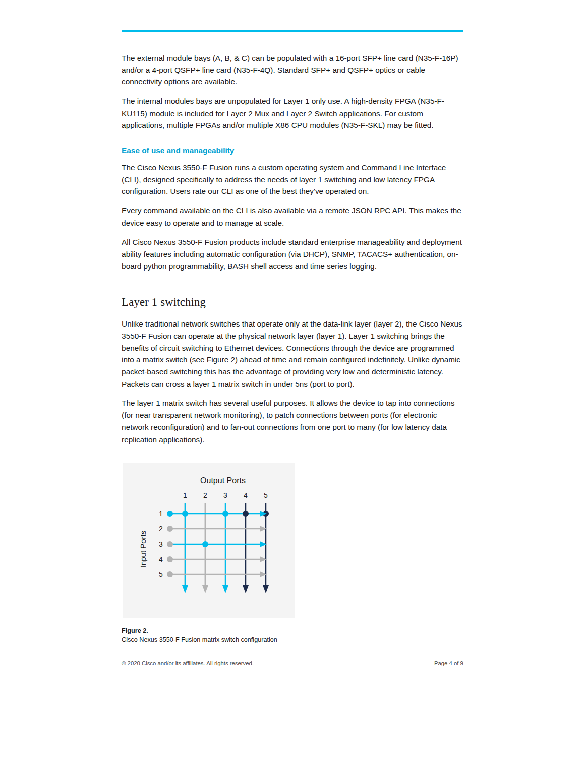The external module bays (A, B, & C) can be populated with a 16-port SFP+ line card (N35-F-16P) and/or a 4-port QSFP+ line card (N35-F-4Q). Standard SFP+ and QSFP+ optics or cable connectivity options are available.
The internal modules bays are unpopulated for Layer 1 only use. A high-density FPGA (N35-F-KU115) module is included for Layer 2 Mux and Layer 2 Switch applications. For custom applications, multiple FPGAs and/or multiple X86 CPU modules (N35-F-SKL) may be fitted.
Ease of use and manageability
The Cisco Nexus 3550-F Fusion runs a custom operating system and Command Line Interface (CLI), designed specifically to address the needs of layer 1 switching and low latency FPGA configuration. Users rate our CLI as one of the best they've operated on.
Every command available on the CLI is also available via a remote JSON RPC API. This makes the device easy to operate and to manage at scale.
All Cisco Nexus 3550-F Fusion products include standard enterprise manageability and deployment ability features including automatic configuration (via DHCP), SNMP, TACACS+ authentication, on-board python programmability, BASH shell access and time series logging.
Layer 1 switching
Unlike traditional network switches that operate only at the data-link layer (layer 2), the Cisco Nexus 3550-F Fusion can operate at the physical network layer (layer 1). Layer 1 switching brings the benefits of circuit switching to Ethernet devices. Connections through the device are programmed into a matrix switch (see Figure 2) ahead of time and remain configured indefinitely. Unlike dynamic packet-based switching this has the advantage of providing very low and deterministic latency. Packets can cross a layer 1 matrix switch in under 5ns (port to port).
The layer 1 matrix switch has several useful purposes. It allows the device to tap into connections (for near transparent network monitoring), to patch connections between ports (for electronic network reconfiguration) and to fan-out connections from one port to many (for low latency data replication applications).
Output Ports 1 2 3 4 5 Input Ports 1 2 3 4 5
Figure 2. Cisco Nexus 3550-F Fusion matrix switch configuration
© 2020 Cisco and/or its affiliates. All rights reserved. Page 4 of 9